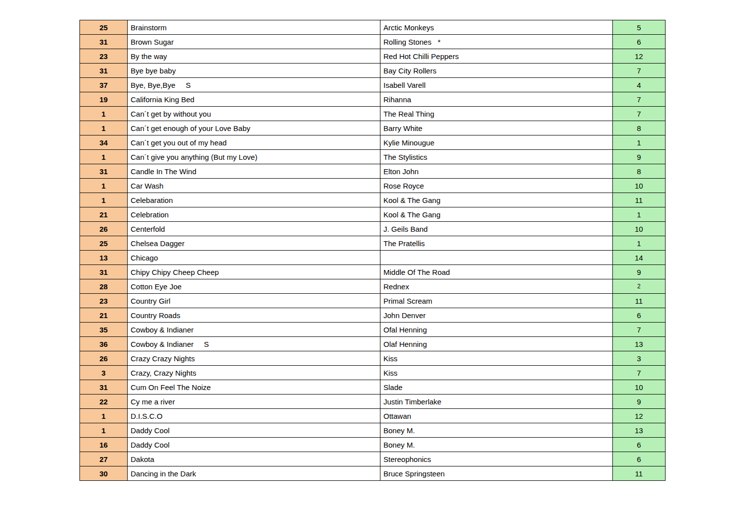| 25 | Brainstorm | Arctic Monkeys | 5 |
| 31 | Brown Sugar | Rolling Stones * | 6 |
| 23 | By the way | Red Hot Chilli Peppers | 12 |
| 31 | Bye bye baby | Bay City Rollers | 7 |
| 37 | Bye, Bye,Bye S | Isabell Varell | 4 |
| 19 | California King Bed | Rihanna | 7 |
| 1 | Can´t get by without you | The Real Thing | 7 |
| 1 | Can´t get enough of your Love Baby | Barry White | 8 |
| 34 | Can´t get you out of my head | Kylie Minougue | 1 |
| 1 | Can´t give you anything (But my Love) | The Stylistics | 9 |
| 31 | Candle In The Wind | Elton John | 8 |
| 1 | Car Wash | Rose Royce | 10 |
| 1 | Celebaration | Kool & The Gang | 11 |
| 21 | Celebration | Kool & The Gang | 1 |
| 26 | Centerfold | J. Geils Band | 10 |
| 25 | Chelsea Dagger | The Pratellis | 1 |
| 13 | Chicago | | 14 |
| 31 | Chipy Chipy Cheep Cheep | Middle Of The Road | 9 |
| 28 | Cotton Eye Joe | Rednex | 2 |
| 23 | Country Girl | Primal Scream | 11 |
| 21 | Country Roads | John Denver | 6 |
| 35 | Cowboy & Indianer | Ofal Henning | 7 |
| 36 | Cowboy & Indianer S | Olaf Henning | 13 |
| 26 | Crazy Crazy Nights | Kiss | 3 |
| 3 | Crazy, Crazy Nights | Kiss | 7 |
| 31 | Cum On Feel The Noize | Slade | 10 |
| 22 | Cy me a river | Justin Timberlake | 9 |
| 1 | D.I.S.C.O | Ottawan | 12 |
| 1 | Daddy Cool | Boney M. | 13 |
| 16 | Daddy Cool | Boney M. | 6 |
| 27 | Dakota | Stereophonics | 6 |
| 30 | Dancing in the Dark | Bruce Springsteen | 11 |